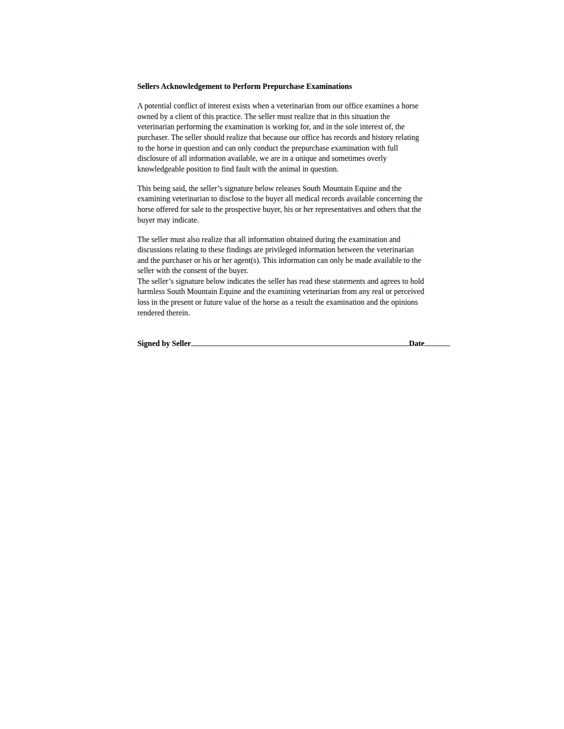Sellers Acknowledgement to Perform Prepurchase Examinations
A potential conflict of interest exists when a veterinarian from our office examines a horse owned by a client of this practice. The seller must realize that in this situation the veterinarian performing the examination is working for, and in the sole interest of, the purchaser. The seller should realize that because our office has records and history relating to the horse in question and can only conduct the prepurchase examination with full disclosure of all information available, we are in a unique and sometimes overly knowledgeable position to find fault with the animal in question.
This being said, the seller’s signature below releases South Mountain Equine and the examining veterinarian to disclose to the buyer all medical records available concerning the horse offered for sale to the prospective buyer, his or her representatives and others that the buyer may indicate.
The seller must also realize that all information obtained during the examination and discussions relating to these findings are privileged information between the veterinarian and the purchaser or his or her agent(s). This information can only be made available to the seller with the consent of the buyer.
The seller’s signature below indicates the seller has read these statements and agrees to hold harmless South Mountain Equine and the examining veterinarian from any real or perceived loss in the present or future value of the horse as a result the examination and the opinions rendered therein.
Signed by Seller Date